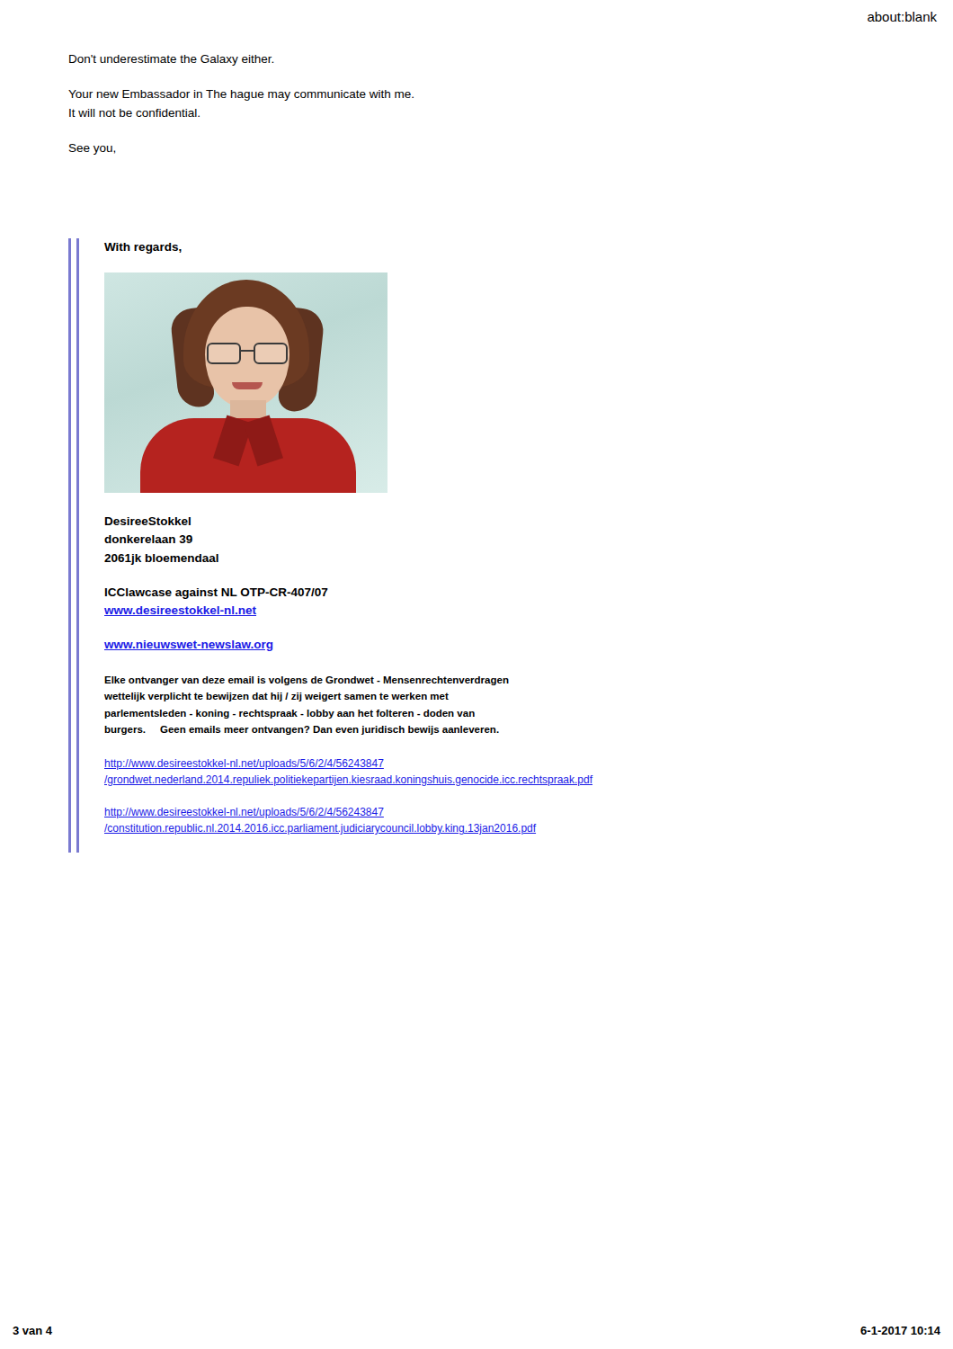about:blank
Don't underestimate the Galaxy either.
Your new Embassador in The hague may communicate with me.
It will not be confidential.
See you,
With regards,
DesireeStokkel
donkerelaan 39
2061jk bloemendaal
ICClawcase against NL OTP-CR-407/07
www.desireestokkel-nl.net
www.nieuwswet-newslaw.org
Elke ontvanger van deze email is volgens de Grondwet - Mensenrechtenverdragen
wettelijk verplicht te bewijzen dat hij / zij weigert samen te werken met
parlementsleden - koning - rechtspraak - lobby aan het folteren - doden van
burgers. Geen emails meer ontvangen? Dan even juridisch bewijs aanleveren.
http://www.desireestokkel-nl.net/uploads/5/6/2/4/56243847
/grondwet.nederland.2014.repuliek.politiekepartijen.kiesraad.koningshuis.genocide.icc.rechtspraak.pdf
http://www.desireestokkel-nl.net/uploads/5/6/2/4/56243847
/constitution.republic.nl.2014.2016.icc.parliament.judiciarycouncil.lobby.king.13jan2016.pdf
3 van 4 6-1-2017 10:14